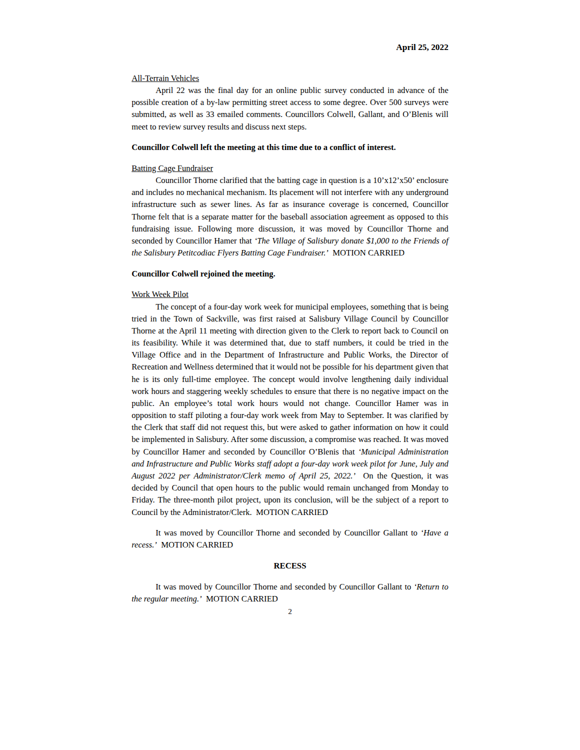April 25, 2022
All-Terrain Vehicles
April 22 was the final day for an online public survey conducted in advance of the possible creation of a by-law permitting street access to some degree. Over 500 surveys were submitted, as well as 33 emailed comments. Councillors Colwell, Gallant, and O’Blenis will meet to review survey results and discuss next steps.
Councillor Colwell left the meeting at this time due to a conflict of interest.
Batting Cage Fundraiser
Councillor Thorne clarified that the batting cage in question is a 10’x12’x50’ enclosure and includes no mechanical mechanism. Its placement will not interfere with any underground infrastructure such as sewer lines. As far as insurance coverage is concerned, Councillor Thorne felt that is a separate matter for the baseball association agreement as opposed to this fundraising issue. Following more discussion, it was moved by Councillor Thorne and seconded by Councillor Hamer that ‘The Village of Salisbury donate $1,000 to the Friends of the Salisbury Petitcodiac Flyers Batting Cage Fundraiser.’ MOTION CARRIED
Councillor Colwell rejoined the meeting.
Work Week Pilot
The concept of a four-day work week for municipal employees, something that is being tried in the Town of Sackville, was first raised at Salisbury Village Council by Councillor Thorne at the April 11 meeting with direction given to the Clerk to report back to Council on its feasibility. While it was determined that, due to staff numbers, it could be tried in the Village Office and in the Department of Infrastructure and Public Works, the Director of Recreation and Wellness determined that it would not be possible for his department given that he is its only full-time employee. The concept would involve lengthening daily individual work hours and staggering weekly schedules to ensure that there is no negative impact on the public. An employee’s total work hours would not change. Councillor Hamer was in opposition to staff piloting a four-day work week from May to September. It was clarified by the Clerk that staff did not request this, but were asked to gather information on how it could be implemented in Salisbury. After some discussion, a compromise was reached. It was moved by Councillor Hamer and seconded by Councillor O’Blenis that ‘Municipal Administration and Infrastructure and Public Works staff adopt a four-day work week pilot for June, July and August 2022 per Administrator/Clerk memo of April 25, 2022.’ On the Question, it was decided by Council that open hours to the public would remain unchanged from Monday to Friday. The three-month pilot project, upon its conclusion, will be the subject of a report to Council by the Administrator/Clerk. MOTION CARRIED
It was moved by Councillor Thorne and seconded by Councillor Gallant to ‘Have a recess.’ MOTION CARRIED
RECESS
It was moved by Councillor Thorne and seconded by Councillor Gallant to ‘Return to the regular meeting.’ MOTION CARRIED
2